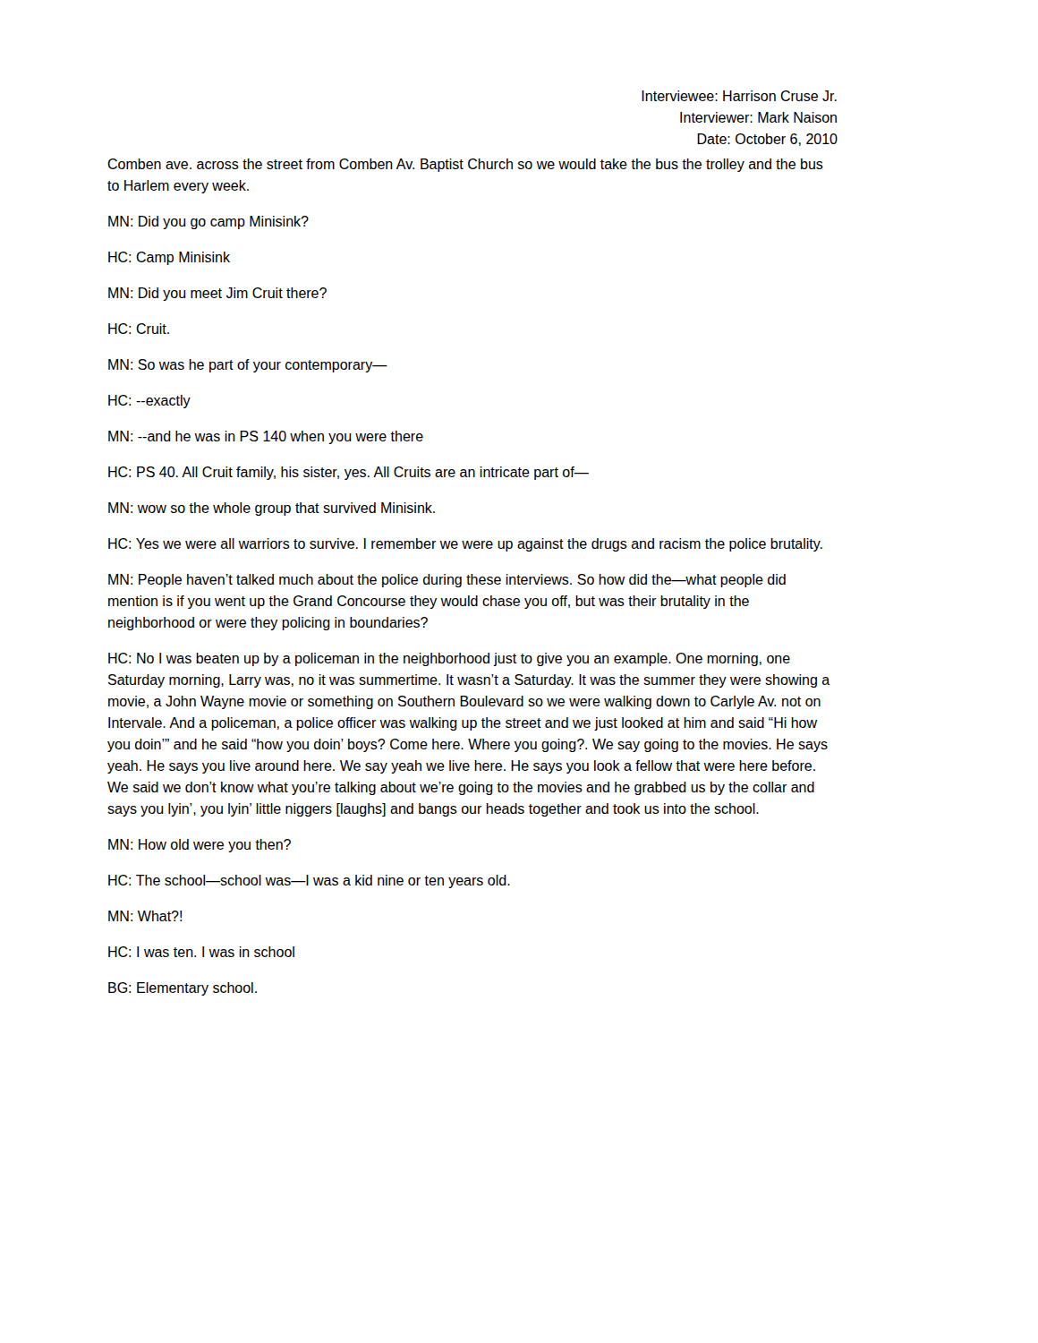Interviewee: Harrison Cruse Jr.
Interviewer: Mark Naison
Date: October 6, 2010
Comben ave. across the street from Comben Av. Baptist Church so we would take the bus the trolley and the bus to Harlem every week.
MN: Did you go camp Minisink?
HC: Camp Minisink
MN: Did you meet Jim Cruit there?
HC: Cruit.
MN: So was he part of your contemporary—
HC: --exactly
MN: --and he was in PS 140 when you were there
HC: PS 40. All Cruit family, his sister, yes. All Cruits are an intricate part of—
MN: wow so the whole group that survived Minisink.
HC: Yes we were all warriors to survive. I remember we were up against the drugs and racism the police brutality.
MN: People haven’t talked much about the police during these interviews. So how did the—what people did mention is if you went up the Grand Concourse they would chase you off, but was their brutality in the neighborhood or were they policing in boundaries?
HC: No I was beaten up by a policeman in the neighborhood just to give you an example. One morning, one Saturday morning, Larry was, no it was summertime. It wasn’t a Saturday. It was the summer they were showing a movie, a John Wayne movie or something on Southern Boulevard so we were walking down to Carlyle Av. not on Intervale. And a policeman, a police officer was walking up the street and we just looked at him and said “Hi how you doin’” and he said “how you doin’ boys? Come here. Where you going?. We say going to the movies. He says yeah. He says you live around here. We say yeah we live here. He says you look a fellow that were here before. We said we don’t know what you’re talking about we’re going to the movies and he grabbed us by the collar and says you lyin’, you lyin’ little niggers [laughs] and bangs our heads together and took us into the school.
MN: How old were you then?
HC: The school—school was—I was a kid nine or ten years old.
MN: What?!
HC: I was ten. I was in school
BG: Elementary school.